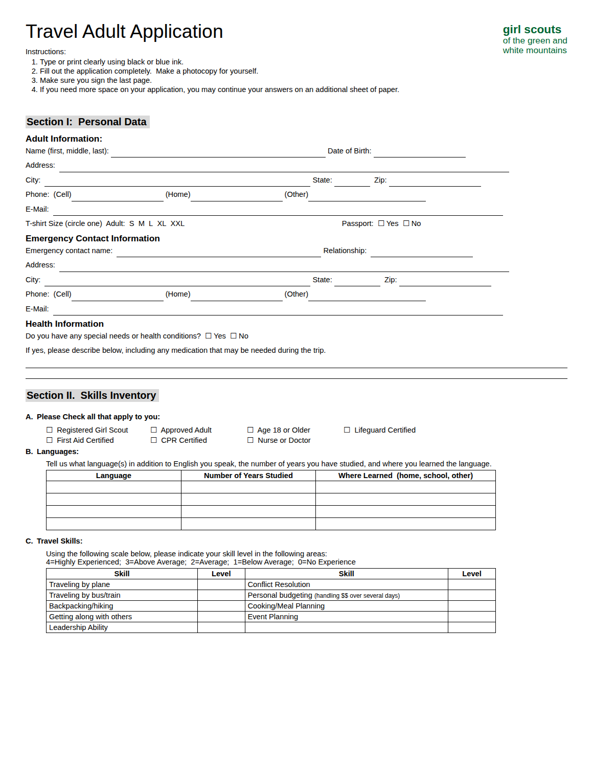girl scouts
of the green and
white mountains
Travel Adult Application
Instructions:
Type or print clearly using black or blue ink.
Fill out the application completely. Make a photocopy for yourself.
Make sure you sign the last page.
If you need more space on your application, you may continue your answers on an additional sheet of paper.
Section I: Personal Data
Adult Information:
Name (first, middle, last): Date of Birth:
Address:
City: State: Zip:
Phone: (Cell) (Home) (Other)
E-Mail:
T-shirt Size (circle one) Adult: S M L XL XXL Passport: ☐ Yes ☐ No
Emergency Contact Information
Emergency contact name: Relationship:
Address:
City: State: Zip:
Phone: (Cell) (Home) (Other)
E-Mail:
Health Information
Do you have any special needs or health conditions? ☐ Yes ☐ No
If yes, please describe below, including any medication that may be needed during the trip.
Section II. Skills Inventory
A. Please Check all that apply to you:
☐ Registered Girl Scout ☐ Approved Adult ☐ Age 18 or Older ☐ Lifeguard Certified
☐ First Aid Certified ☐ CPR Certified ☐ Nurse or Doctor
B. Languages:
Tell us what language(s) in addition to English you speak, the number of years you have studied, and where you learned the language.
| Language | Number of Years Studied | Where Learned (home, school, other) |
| --- | --- | --- |
C. Travel Skills:
Using the following scale below, please indicate your skill level in the following areas:
4=Highly Experienced; 3=Above Average; 2=Average; 1=Below Average; 0=No Experience
| Skill | Level | Skill | Level |
| --- | --- | --- | --- |
| Traveling by plane | | Conflict Resolution | |
| Traveling by bus/train | | Personal budgeting (handling $$ over several days) | |
| Backpacking/hiking | | Cooking/Meal Planning | |
| Getting along with others | | Event Planning | |
| Leadership Ability | | | |